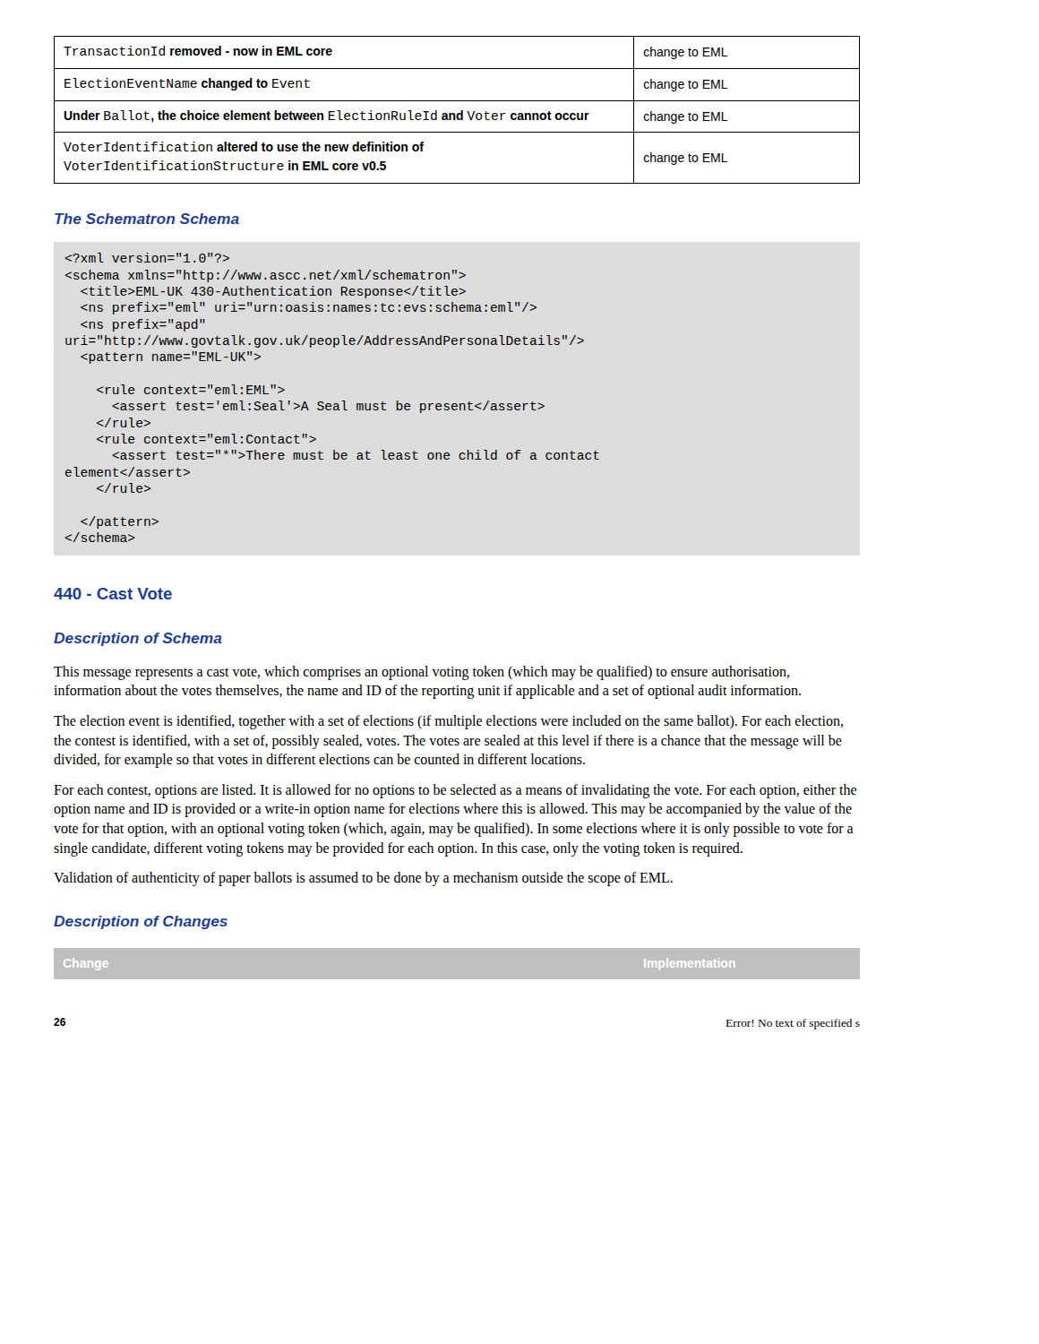| TransactionId removed - now in EML core | change to EML |
| ElectionEventName changed to Event | change to EML |
| Under Ballot , the choice element between ElectionRuleId and Voter cannot occur | change to EML |
| VoterIdentification altered to use the new definition of VoterIdentificationStructure in EML core v0.5 | change to EML |
The Schematron Schema
<?xml version="1.0"?>
<schema xmlns="http://www.ascc.net/xml/schematron">
  <title>EML-UK 430-Authentication Response</title>
  <ns prefix="eml" uri="urn:oasis:names:tc:evs:schema:eml"/>
  <ns prefix="apd"
uri="http://www.govtalk.gov.uk/people/AddressAndPersonalDetails"/>
  <pattern name="EML-UK">

    <rule context="eml:EML">
      <assert test='eml:Seal'>A Seal must be present</assert>
    </rule>
    <rule context="eml:Contact">
      <assert test="*">There must be at least one child of a contact
element</assert>
    </rule>

  </pattern>
</schema>
440 - Cast Vote
Description of Schema
This message represents a cast vote, which comprises an optional voting token (which may be qualified) to ensure authorisation, information about the votes themselves, the name and ID of the reporting unit if applicable and a set of optional audit information.
The election event is identified, together with a set of elections (if multiple elections were included on the same ballot). For each election, the contest is identified, with a set of, possibly sealed, votes. The votes are sealed at this level if there is a chance that the message will be divided, for example so that votes in different elections can be counted in different locations.
For each contest, options are listed. It is allowed for no options to be selected as a means of invalidating the vote. For each option, either the option name and ID is provided or a write-in option name for elections where this is allowed. This may be accompanied by the value of the vote for that option, with an optional voting token (which, again, may be qualified). In some elections where it is only possible to vote for a single candidate, different voting tokens may be provided for each option. In this case, only the voting token is required.
Validation of authenticity of paper ballots is assumed to be done by a mechanism outside the scope of EML.
Description of Changes
| Change | Implementation |
26 Error! No text of specified s